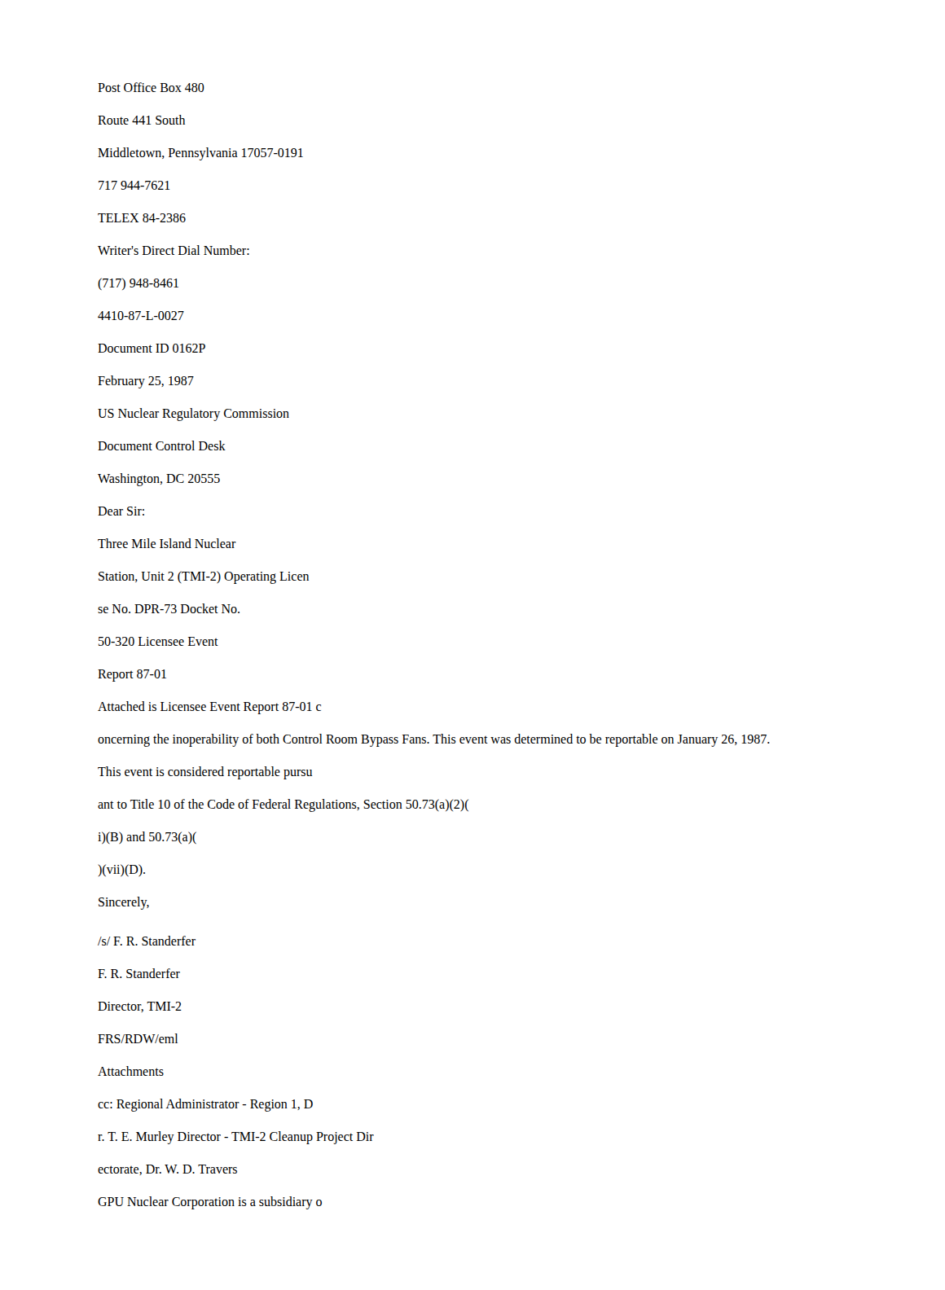Post Office Box 480
Route 441 South
Middletown, Pennsylvania 17057-0191
717 944-7621
TELEX 84-2386
Writer's Direct Dial Number:
(717) 948-8461
4410-87-L-0027
Document ID 0162P
February 25, 1987
US Nuclear Regulatory Commission
Document Control Desk
Washington, DC 20555
Dear Sir:
Three Mile Island Nuclear
Station, Unit 2 (TMI-2) Operating Licen
se No. DPR-73 Docket No.
50-320 Licensee Event
Report 87-01
Attached is Licensee Event Report 87-01 c
oncerning the inoperability of both Control Room Bypass Fans. This event was determined to be reportable on January 26, 1987.
This event is considered reportable pursu
ant to Title 10 of the Code of Federal Regulations, Section 50.73(a)(2)(
i)(B) and 50.73(a)(
)(vii)(D).
Sincerely,
/s/ F. R. Standerfer
F. R. Standerfer
Director, TMI-2
FRS/RDW/eml
Attachments
cc: Regional Administrator - Region 1, D
r. T. E. Murley Director - TMI-2 Cleanup Project Dir
ectorate, Dr. W. D. Travers
GPU Nuclear Corporation is a subsidiary o